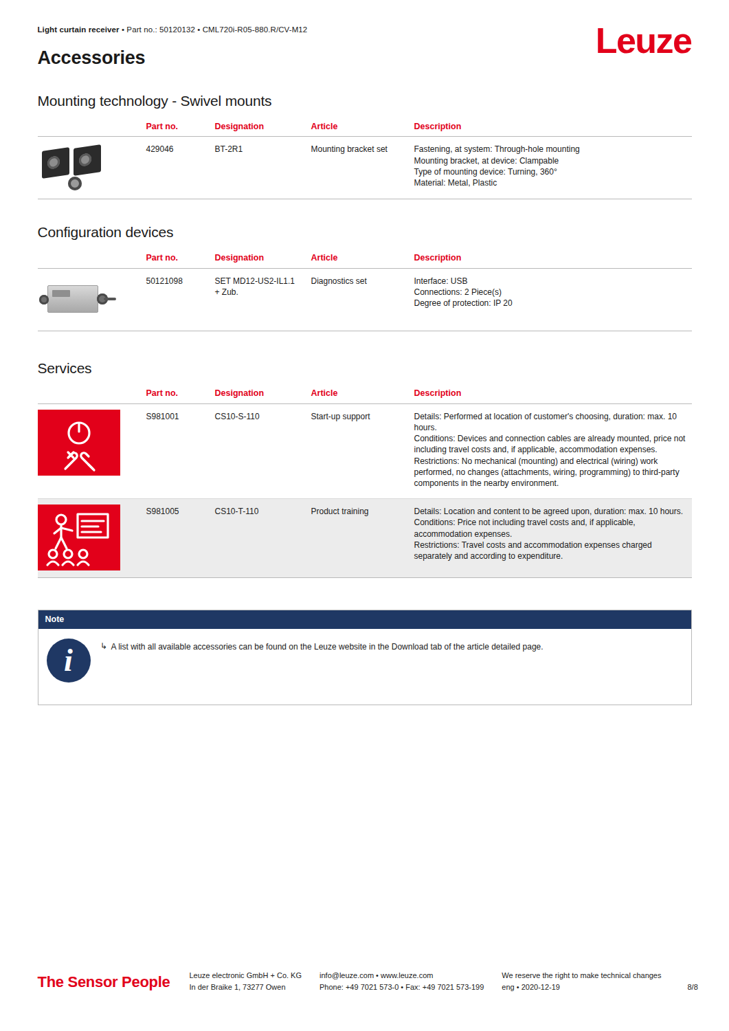Light curtain receiver • Part no.: 50120132 • CML720i-R05-880.R/CV-M12
Accessories
Leuze
Mounting technology - Swivel mounts
| | Part no. | Designation | Article | Description |
| --- | --- | --- | --- | --- |
| | 429046 | BT-2R1 | Mounting bracket set | Fastening, at system: Through-hole mounting Mounting bracket, at device: Clampable Type of mounting device: Turning, 360° Material: Metal, Plastic |
Configuration devices
| | Part no. | Designation | Article | Description |
| --- | --- | --- | --- | --- |
| | 50121098 | SET MD12-US2-IL1.1 + Zub. | Diagnostics set | Interface: USB Connections: 2 Piece(s) Degree of protection: IP 20 |
Services
| | Part no. | Designation | Article | Description |
| --- | --- | --- | --- | --- |
| | S981001 | CS10-S-110 | Start-up support | Details: Performed at location of customer's choosing, duration: max. 10 hours. Conditions: Devices and connection cables are already mounted, price not including travel costs and, if applicable, accommodation expenses. Restrictions: No mechanical (mounting) and electrical (wiring) work performed, no changes (attachments, wiring, programming) to third-party components in the nearby environment. |
| | S981005 | CS10-T-110 | Product training | Details: Location and content to be agreed upon, duration: max. 10 hours. Conditions: Price not including travel costs and, if applicable, accommodation expenses. Restrictions: Travel costs and accommodation expenses charged separately and according to expenditure. |
Note
i
↳A list with all available accessories can be found on the Leuze website in the Download tab of the article detailed page.
The Sensor People
Leuze electronic GmbH + Co. KG
In der Braike 1, 73277 Owen
info@leuze.com • www.leuze.com
Phone: +49 7021 573-0 • Fax: +49 7021 573-199
We reserve the right to make technical changes
eng • 2020-12-19
8/8